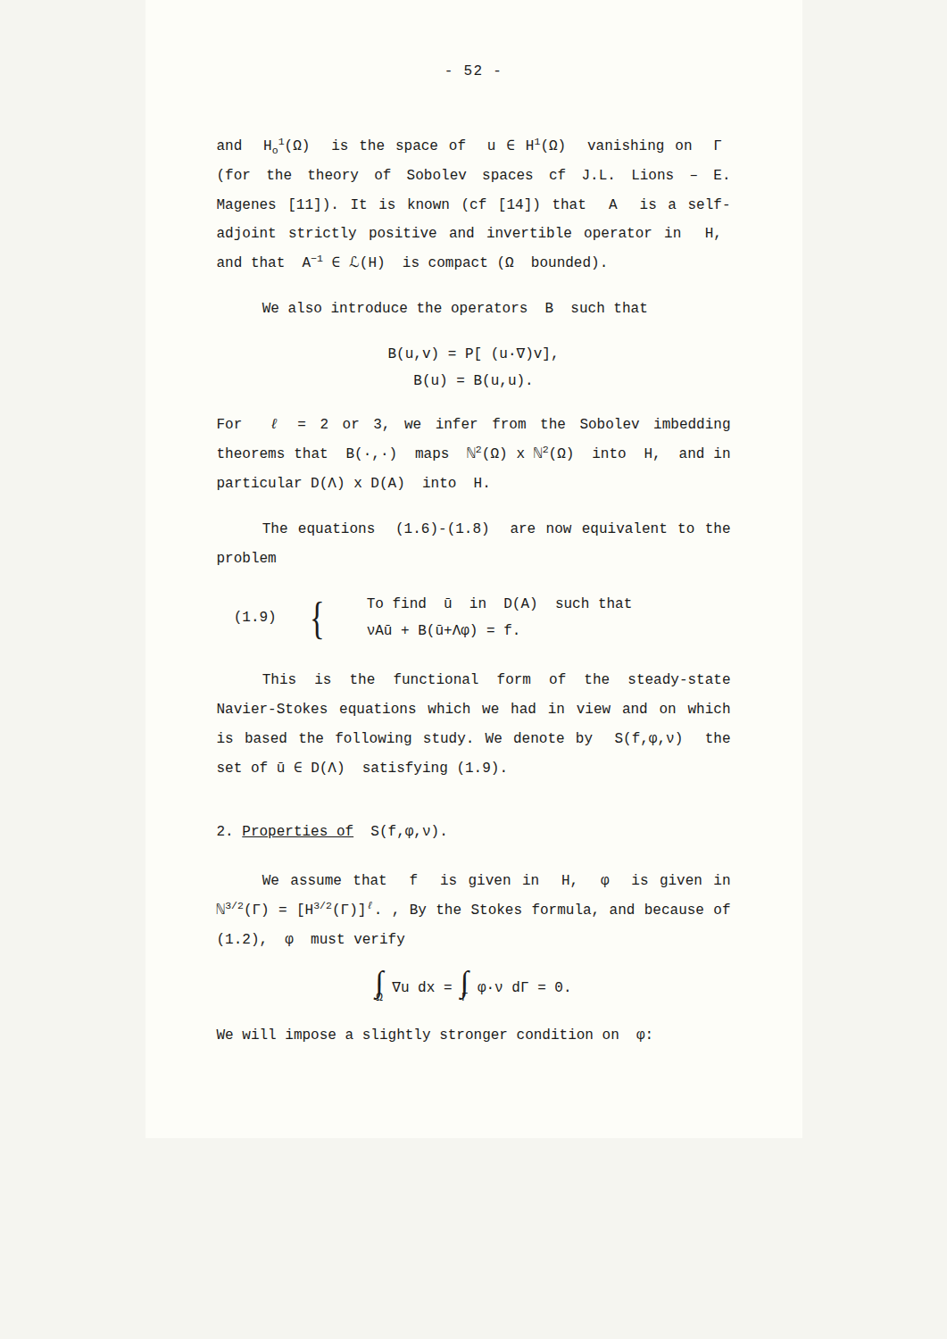- 52 -
and Ho1(Ω) is the space of u ∈ H1(Ω) vanishing on Γ (for the theory of Sobolev spaces cf J.L. Lions – E. Magenes [11]). It is known (cf [14]) that A is a self-adjoint strictly positive and invertible operator in H, and that A−1 ∈ ℒ(H) is compact (Ω bounded).
We also introduce the operators B such that
B(u,v) = P[ (u·∇)v], B(u) = B(u,u).
For ℓ = 2 or 3, we infer from the Sobolev imbedding theorems that B(·,·) maps ℕ2(Ω) x ℕ2(Ω) into H, and in particular D(Λ) x D(A) into H.
The equations (1.6)-(1.8) are now equivalent to the problem
(1.9)
{
To find ū in D(A) such that νAū + B(ū+Λφ) = f.
This is the functional form of the steady-state Navier-Stokes equations which we had in view and on which is based the following study. We denote by S(f,φ,ν) the set of ū ∈ D(Λ) satisfying (1.9).
2. Properties of S(f,φ,ν).
We assume that f is given in H, φ is given in ℕ3/2(Γ) = [H3/2(Γ)]ℓ. , By the Stokes formula, and because of (1.2), φ must verify
∫Ω ∇u dx = ∫Γ φ·ν dΓ = 0.
We will impose a slightly stronger condition on φ: